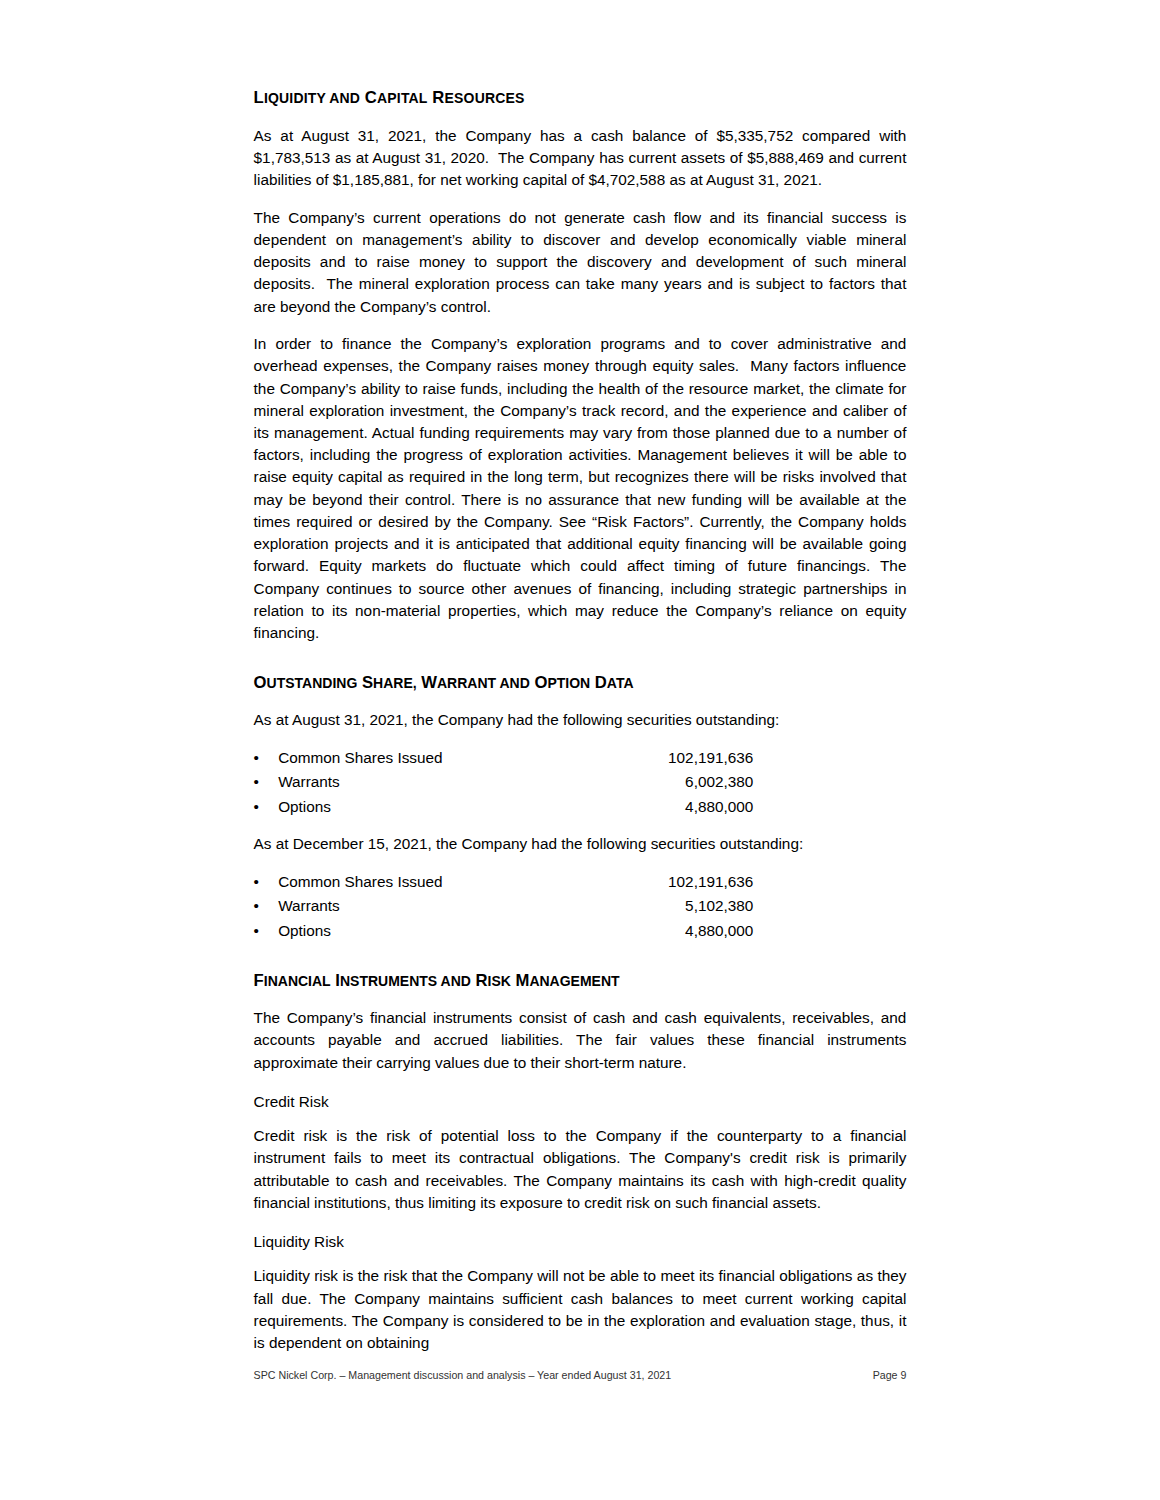LIQUIDITY AND CAPITAL RESOURCES
As at August 31, 2021, the Company has a cash balance of $5,335,752 compared with $1,783,513 as at August 31, 2020. The Company has current assets of $5,888,469 and current liabilities of $1,185,881, for net working capital of $4,702,588 as at August 31, 2021.
The Company’s current operations do not generate cash flow and its financial success is dependent on management’s ability to discover and develop economically viable mineral deposits and to raise money to support the discovery and development of such mineral deposits. The mineral exploration process can take many years and is subject to factors that are beyond the Company’s control.
In order to finance the Company’s exploration programs and to cover administrative and overhead expenses, the Company raises money through equity sales. Many factors influence the Company’s ability to raise funds, including the health of the resource market, the climate for mineral exploration investment, the Company’s track record, and the experience and caliber of its management. Actual funding requirements may vary from those planned due to a number of factors, including the progress of exploration activities. Management believes it will be able to raise equity capital as required in the long term, but recognizes there will be risks involved that may be beyond their control. There is no assurance that new funding will be available at the times required or desired by the Company. See “Risk Factors”. Currently, the Company holds exploration projects and it is anticipated that additional equity financing will be available going forward. Equity markets do fluctuate which could affect timing of future financings. The Company continues to source other avenues of financing, including strategic partnerships in relation to its non-material properties, which may reduce the Company’s reliance on equity financing.
OUTSTANDING SHARE, WARRANT AND OPTION DATA
As at August 31, 2021, the Company had the following securities outstanding:
•Common Shares Issued 102,191,636
•Warrants 6,002,380
•Options 4,880,000
As at December 15, 2021, the Company had the following securities outstanding:
•Common Shares Issued 102,191,636
•Warrants 5,102,380
•Options 4,880,000
FINANCIAL INSTRUMENTS AND RISK MANAGEMENT
The Company’s financial instruments consist of cash and cash equivalents, receivables, and accounts payable and accrued liabilities. The fair values these financial instruments approximate their carrying values due to their short-term nature.
Credit Risk
Credit risk is the risk of potential loss to the Company if the counterparty to a financial instrument fails to meet its contractual obligations. The Company's credit risk is primarily attributable to cash and receivables. The Company maintains its cash with high-credit quality financial institutions, thus limiting its exposure to credit risk on such financial assets.
Liquidity Risk
Liquidity risk is the risk that the Company will not be able to meet its financial obligations as they fall due. The Company maintains sufficient cash balances to meet current working capital requirements. The Company is considered to be in the exploration and evaluation stage, thus, it is dependent on obtaining
SPC Nickel Corp. – Management discussion and analysis – Year ended August 31, 2021
Page 9